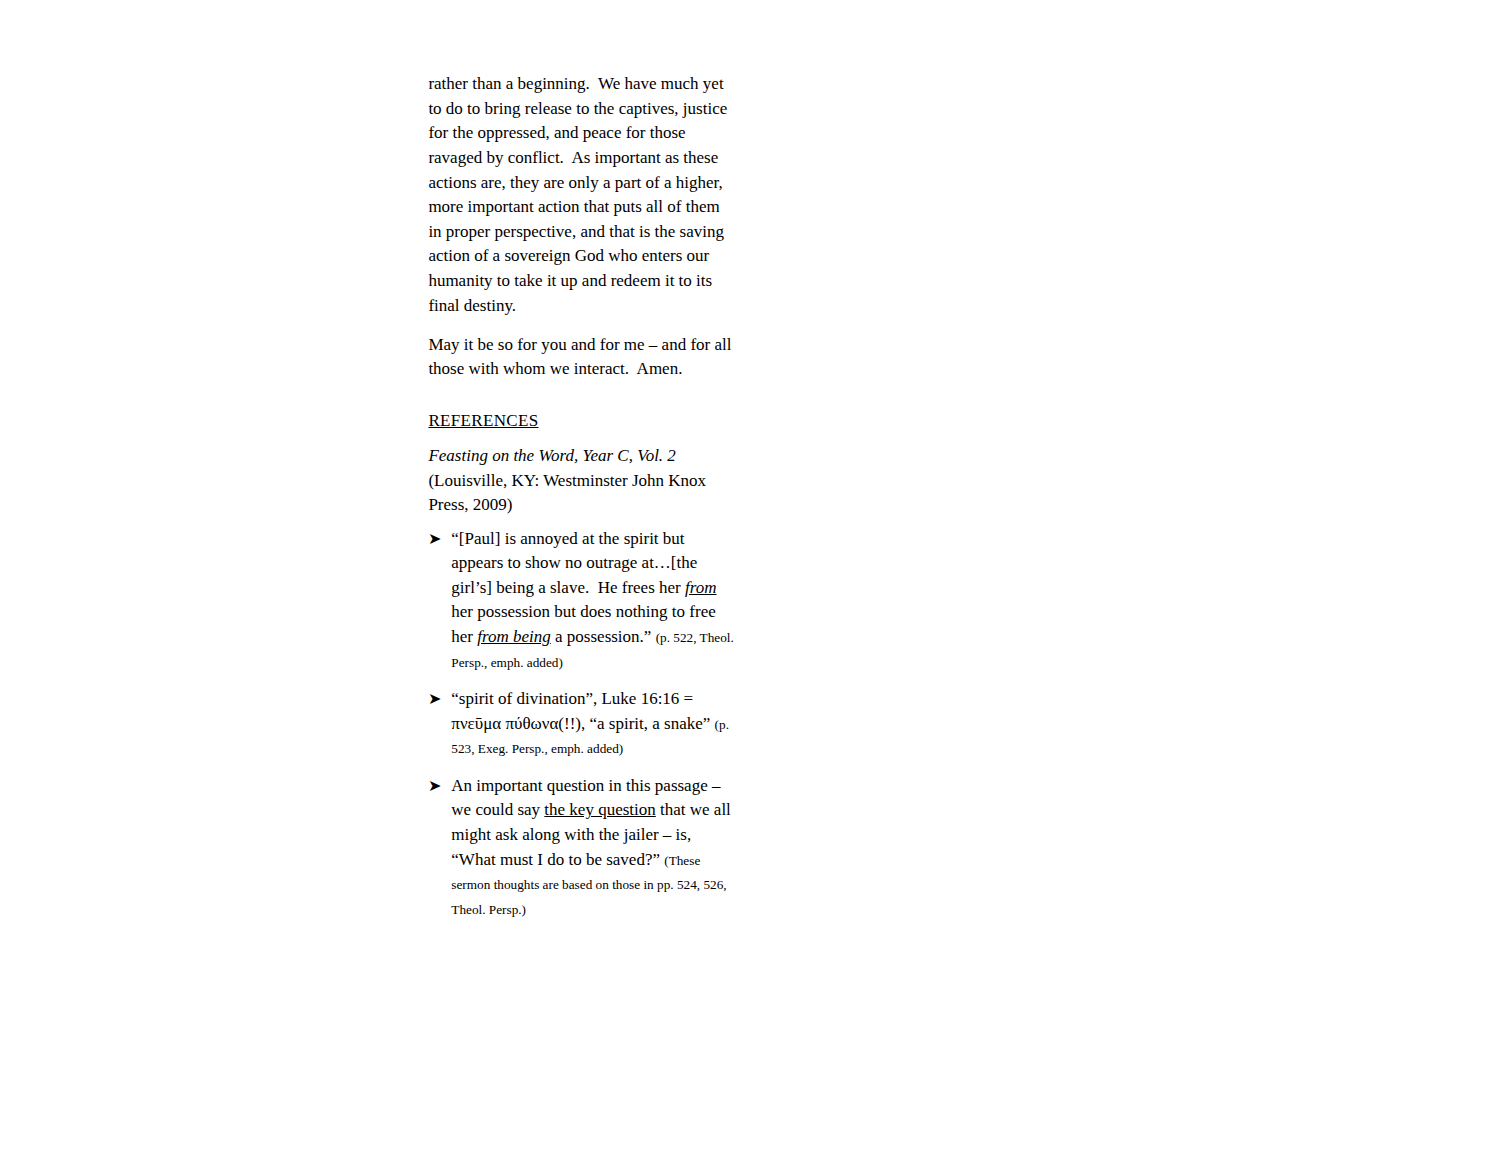rather than a beginning. We have much yet to do to bring release to the captives, justice for the oppressed, and peace for those ravaged by conflict. As important as these actions are, they are only a part of a higher, more important action that puts all of them in proper perspective, and that is the saving action of a sovereign God who enters our humanity to take it up and redeem it to its final destiny.
May it be so for you and for me – and for all those with whom we interact. Amen.
REFERENCES
Feasting on the Word, Year C, Vol. 2 (Louisville, KY: Westminster John Knox Press, 2009)
“[Paul] is annoyed at the spirit but appears to show no outrage at…[the girl’s] being a slave. He frees her from her possession but does nothing to free her from being a possession.” (p. 522, Theol. Persp., emph. added)
“spirit of divination”, Luke 16:16 =
πνεῡμα πύθωνα(!!), “a spirit, a snake” (p. 523, Exeg. Persp., emph. added)
An important question in this passage – we could say the key question that we all might ask along with the jailer – is, “What must I do to be saved?” (These sermon thoughts are based on those in pp. 524, 526, Theol. Persp.)